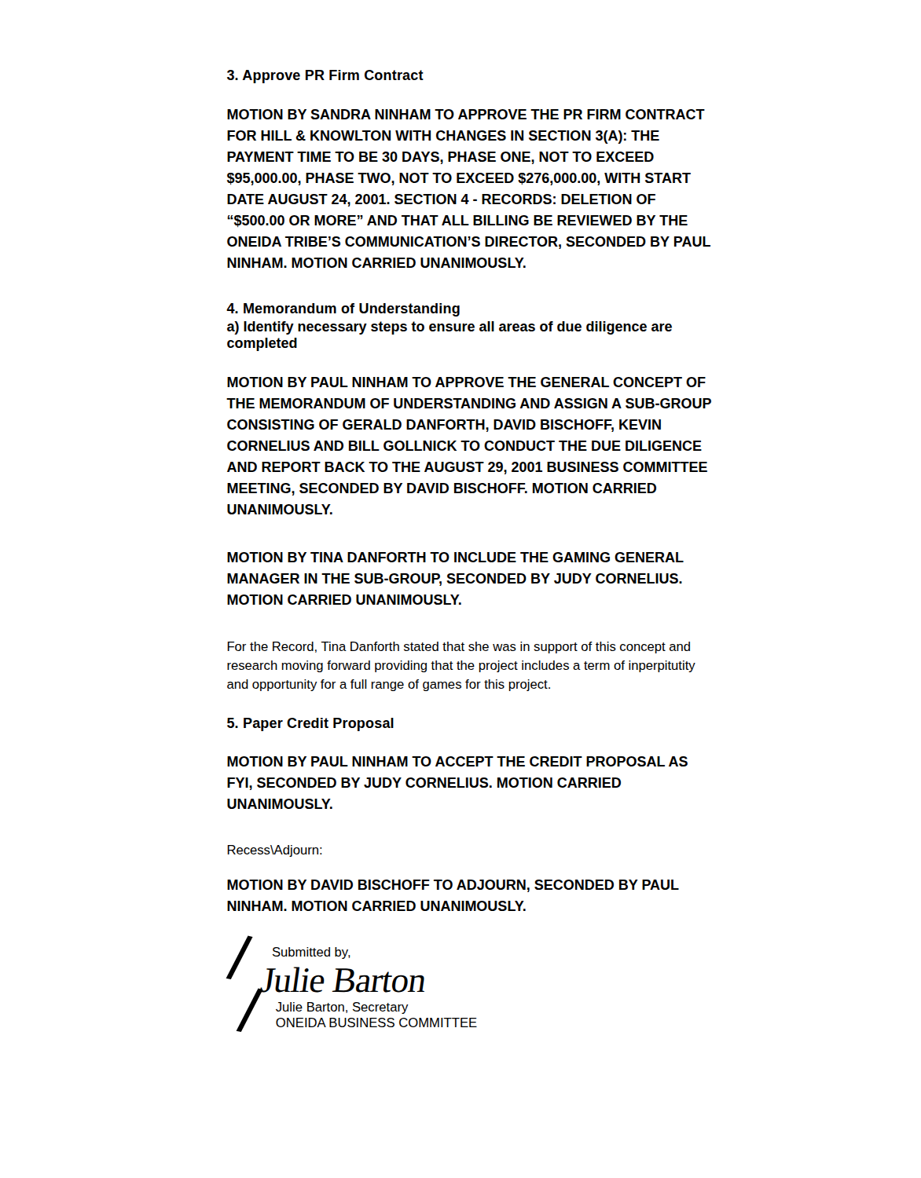3. Approve PR Firm Contract
Motion by Sandra Ninham to approve the PR Firm Contract for Hill & Knowlton with changes in Section 3(a): the payment time to be 30 days, Phase One, not to exceed $95,000.00, Phase Two, not to exceed $276,000.00, with start date August 24, 2001. Section 4 - Records: deletion of “$500.00 or more” and that all billing be reviewed by the Oneida Tribe’s Communication’s Director, seconded by Paul Ninham. Motion carried unanimously.
4. Memorandum of Understanding
a) Identify necessary steps to ensure all areas of due diligence are completed
Motion by Paul Ninham to approve the general concept of the Memorandum of Understanding and assign a sub-group consisting of Gerald Danforth, David Bischoff, Kevin Cornelius and Bill Gollnick to conduct the due diligence and report back to the August 29, 2001 Business Committee meeting, seconded by David Bischoff. Motion carried unanimously.
Motion by Tina Danforth to include the Gaming General Manager in the sub-group, seconded by Judy Cornelius. Motion carried unanimously.
For the Record, Tina Danforth stated that she was in support of this concept and research moving forward providing that the project includes a term of inperpitutity and opportunity for a full range of games for this project.
5. Paper Credit Proposal
Motion by Paul Ninham to accept the credit proposal as FYI, seconded by Judy Cornelius. Motion carried unanimously.
Recess\Adjourn:
Motion by David Bischoff to adjourn, seconded by Paul Ninham. Motion carried unanimously.
/ /
Submitted by,
Julie Barton
Julie Barton, Secretary
ONEIDA BUSINESS COMMITTEE